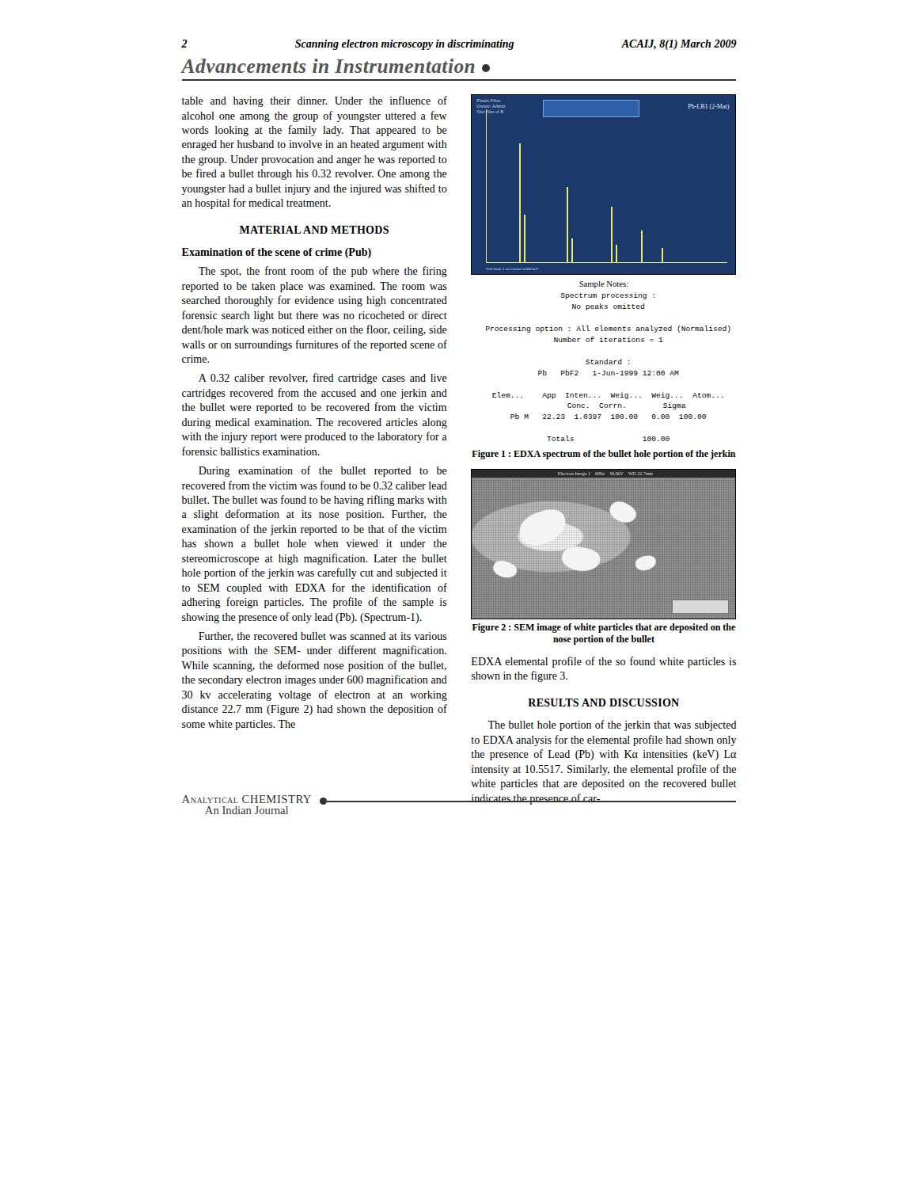2 Scanning electron microscopy in discriminating ACAIJ, 8(1) March 2009
Advancements in Instrumentation
table and having their dinner. Under the influence of alcohol one among the group of youngster uttered a few words looking at the family lady. That appeared to be enraged her husband to involve in an heated argument with the group. Under provocation and anger he was reported to be fired a bullet through his 0.32 revolver. One among the youngster had a bullet injury and the injured was shifted to an hospital for medical treatment.
MATERIAL AND METHODS
Examination of the scene of crime (Pub)
The spot, the front room of the pub where the firing reported to be taken place was examined. The room was searched thoroughly for evidence using high concentrated forensic search light but there was no ricocheted or direct dent/hole mark was noticed either on the floor, ceiling, side walls or on surroundings furnitures of the reported scene of crime.
A 0.32 caliber revolver, fired cartridge cases and live cartridges recovered from the accused and one jerkin and the bullet were reported to be recovered from the victim during medical examination. The recovered articles along with the injury report were produced to the laboratory for a forensic ballistics examination.
During examination of the bullet reported to be recovered from the victim was found to be 0.32 caliber lead bullet. The bullet was found to be having rifling marks with a slight deformation at its nose position. Further, the examination of the jerkin reported to be that of the victim has shown a bullet hole when viewed it under the stereomicroscope at high magnification. Later the bullet hole portion of the jerkin was carefully cut and subjected it to SEM coupled with EDXA for the identification of adhering foreign particles. The profile of the sample is showing the presence of only lead (Pb). (Spectrum-1).
Further, the recovered bullet was scanned at its various positions with the SEM- under different magnification. While scanning, the deformed nose position of the bullet, the secondary electron images under 600 magnification and 30 kv accelerating voltage of electron at an working distance 22.7 mm (Figure 2) had shown the deposition of some white particles. The
Plastic Fibre
Owner: Admin
Site: Site of B
Pb-LB1 (2-Mat)
Full Scale 1 cts Cursor: 0.000 keV
Sample Notes:
Spectrum processing :
No peaks omitted
Processing option : All elements analyzed (Normalised)
Number of iterations = 1
Standard :
Pb PbF2 1-Jun-1999 12:00 AM
Elem... App Inten... Weig... Weig... Atom...
Conc. Corrn. Sigma
Pb M 22.23 1.0397 100.00 0.00 100.00
Totals 100.00
Figure 1 : EDXA spectrum of the bullet hole portion of the jerkin
Electron Image 1 600x 30.0kV WD 22.7mm
Figure 2 : SEM image of white particles that are deposited on the nose portion of the bullet
EDXA elemental profile of the so found white particles is shown in the figure 3.
RESULTS AND DISCUSSION
The bullet hole portion of the jerkin that was subjected to EDXA analysis for the elemental profile had shown only the presence of Lead (Pb) with Kα intensities (keV) Lα intensity at 10.5517. Similarly, the elemental profile of the white particles that are deposited on the recovered bullet indicates the presence of car-
Analytical CHEMISTRY An Indian Journal